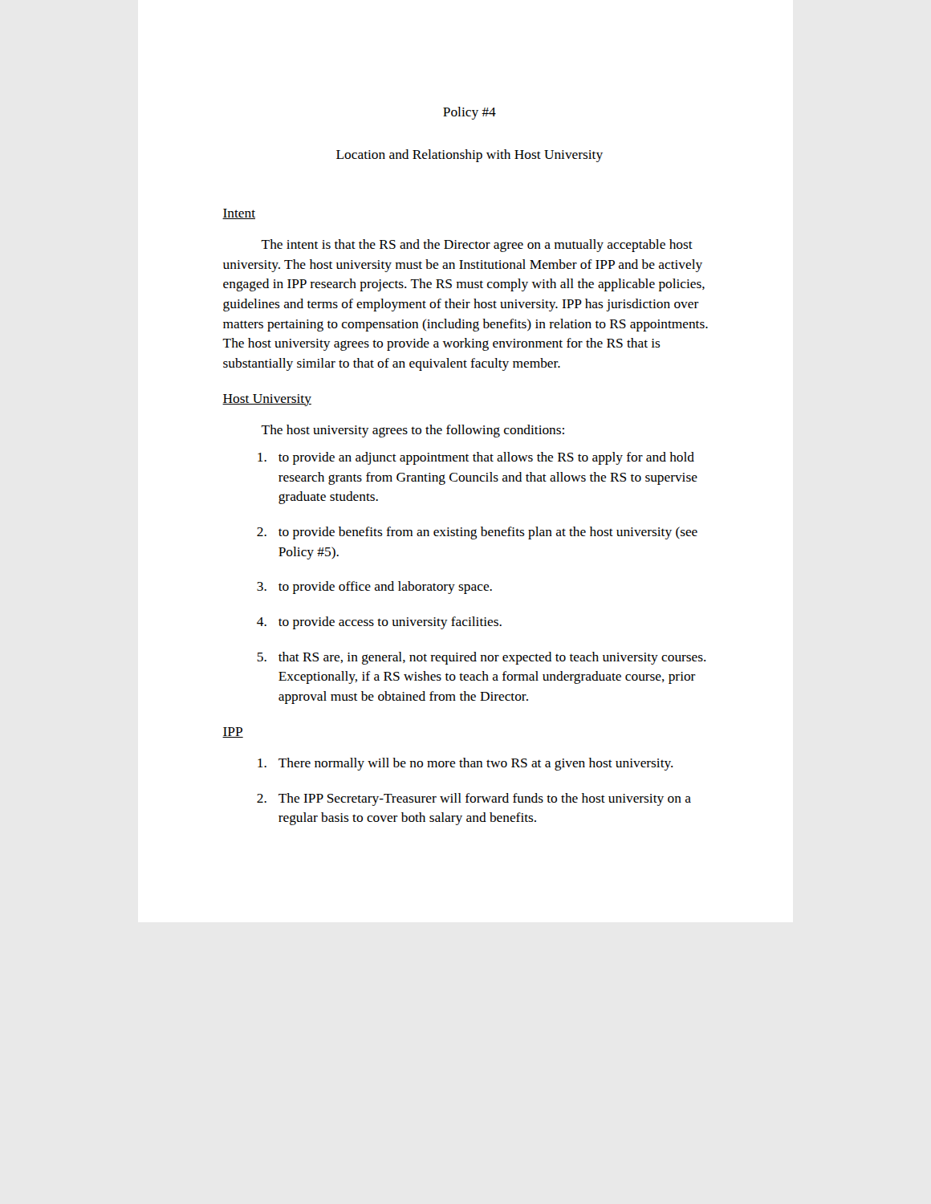Policy #4
Location and Relationship with Host University
Intent
The intent is that the RS and the Director agree on a mutually acceptable host university. The host university must be an Institutional Member of IPP and be actively engaged in IPP research projects. The RS must comply with all the applicable policies, guidelines and terms of employment of their host university. IPP has jurisdiction over matters pertaining to compensation (including benefits) in relation to RS appointments. The host university agrees to provide a working environment for the RS that is substantially similar to that of an equivalent faculty member.
Host University
The host university agrees to the following conditions:
to provide an adjunct appointment that allows the RS to apply for and hold research grants from Granting Councils and that allows the RS to supervise graduate students.
to provide benefits from an existing benefits plan at the host university (see Policy #5).
to provide office and laboratory space.
to provide access to university facilities.
that RS are, in general, not required nor expected to teach university courses. Exceptionally, if a RS wishes to teach a formal undergraduate course, prior approval must be obtained from the Director.
IPP
There normally will be no more than two RS at a given host university.
The IPP Secretary-Treasurer will forward funds to the host university on a regular basis to cover both salary and benefits.